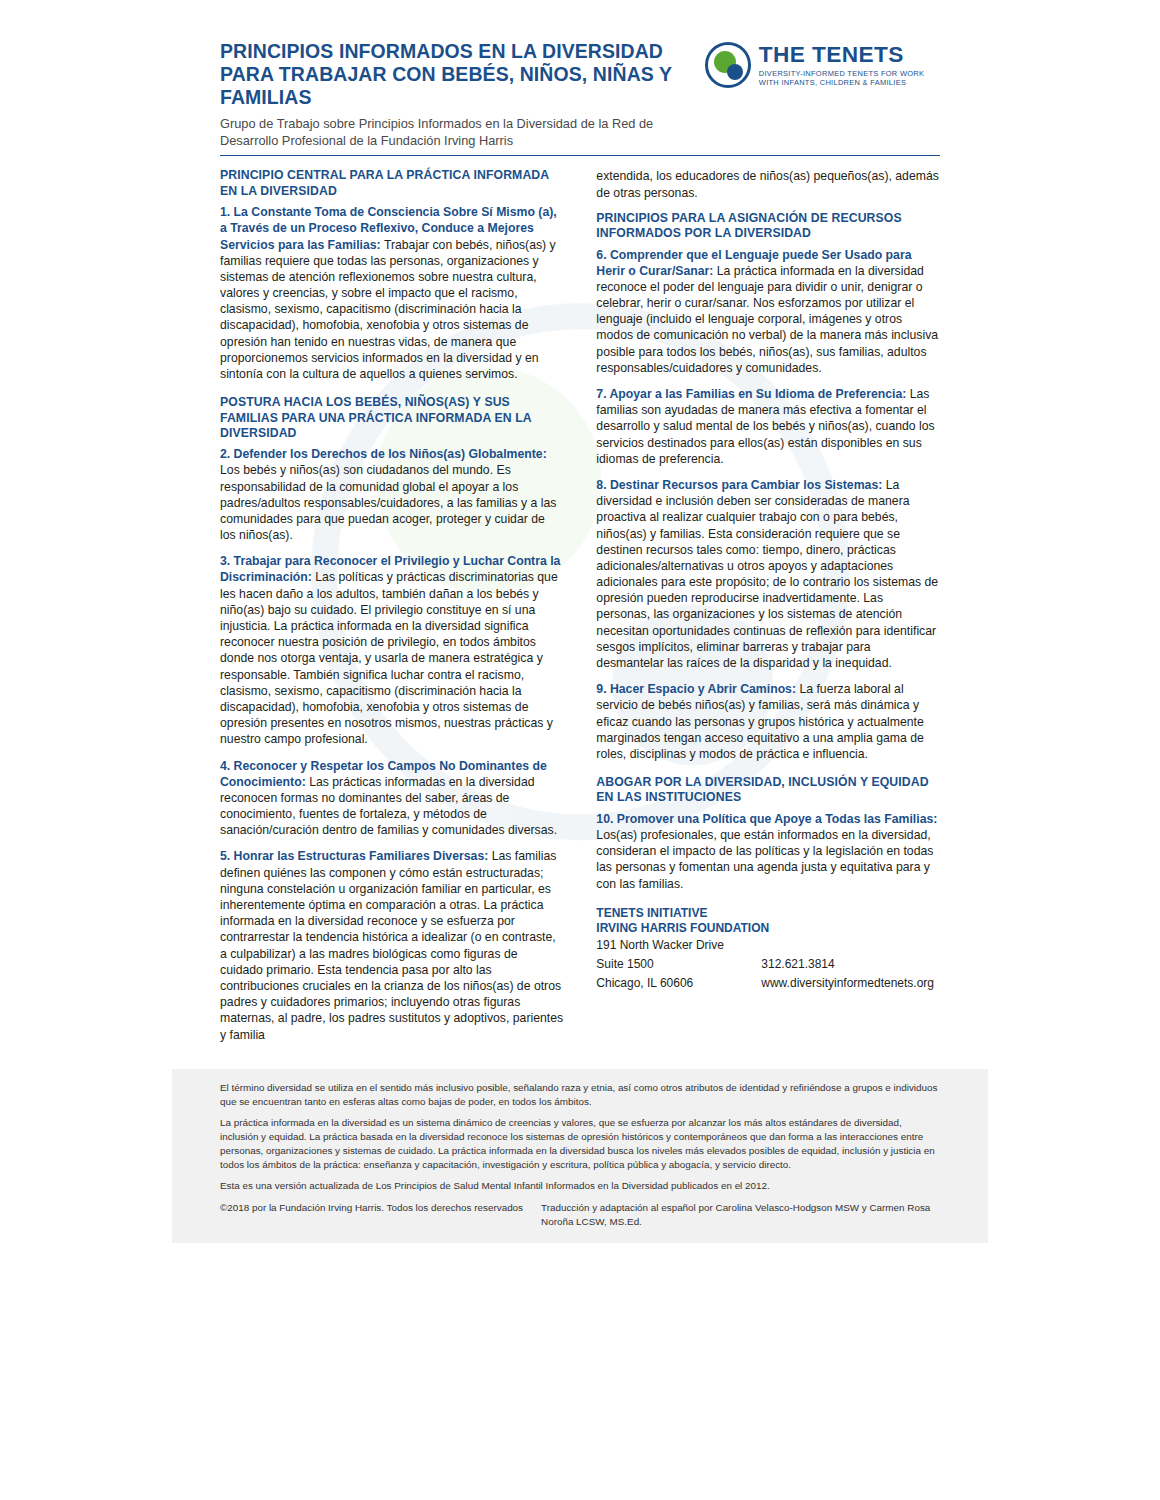PRINCIPIOS INFORMADOS EN LA DIVERSIDAD
PARA TRABAJAR CON BEBÉS, NIÑOS, NIÑAS Y FAMILIAS
Grupo de Trabajo sobre Principios Informados en la Diversidad de la Red de
Desarrollo Profesional de la Fundación Irving Harris
THE TENETS
Diversity-Informed Tenets for Work
with Infants, Children & Families
PRINCIPIO CENTRAL PARA LA PRÁCTICA INFORMADA EN LA DIVERSIDAD
1. La Constante Toma de Consciencia Sobre Sí Mismo (a), a Través de un Proceso Reflexivo, Conduce a Mejores Servicios para las Familias: Trabajar con bebés, niños(as) y familias requiere que todas las personas, organizaciones y sistemas de atención reflexionemos sobre nuestra cultura, valores y creencias, y sobre el impacto que el racismo, clasismo, sexismo, capacitismo (discriminación hacia la discapacidad), homofobia, xenofobia y otros sistemas de opresión han tenido en nuestras vidas, de manera que proporcionemos servicios informados en la diversidad y en sintonía con la cultura de aquellos a quienes servimos.
POSTURA HACIA LOS BEBÉS, NIÑOS(AS) Y SUS FAMILIAS PARA UNA PRÁCTICA INFORMADA EN LA DIVERSIDAD
2. Defender los Derechos de los Niños(as) Globalmente: Los bebés y niños(as) son ciudadanos del mundo. Es responsabilidad de la comunidad global el apoyar a los padres/adultos responsables/cuidadores, a las familias y a las comunidades para que puedan acoger, proteger y cuidar de los niños(as).
3. Trabajar para Reconocer el Privilegio y Luchar Contra la Discriminación: Las políticas y prácticas discriminatorias que les hacen daño a los adultos, también dañan a los bebés y niño(as) bajo su cuidado. El privilegio constituye en sí una injusticia. La práctica informada en la diversidad significa reconocer nuestra posición de privilegio, en todos ámbitos donde nos otorga ventaja, y usarla de manera estratégica y responsable. También significa luchar contra el racismo, clasismo, sexismo, capacitismo (discriminación hacia la discapacidad), homofobia, xenofobia y otros sistemas de opresión presentes en nosotros mismos, nuestras prácticas y nuestro campo profesional.
4. Reconocer y Respetar los Campos No Dominantes de Conocimiento: Las prácticas informadas en la diversidad reconocen formas no dominantes del saber, áreas de conocimiento, fuentes de fortaleza, y métodos de sanación/curación dentro de familias y comunidades diversas.
5. Honrar las Estructuras Familiares Diversas: Las familias definen quiénes las componen y cómo están estructuradas; ninguna constelación u organización familiar en particular, es inherentemente óptima en comparación a otras. La práctica informada en la diversidad reconoce y se esfuerza por contrarrestar la tendencia histórica a idealizar (o en contraste, a culpabilizar) a las madres biológicas como figuras de cuidado primario. Esta tendencia pasa por alto las contribuciones cruciales en la crianza de los niños(as) de otros padres y cuidadores primarios; incluyendo otras figuras maternas, al padre, los padres sustitutos y adoptivos, parientes y familia
extendida, los educadores de niños(as) pequeños(as), además de otras personas.
PRINCIPIOS PARA LA ASIGNACIÓN DE RECURSOS INFORMADOS POR LA DIVERSIDAD
6. Comprender que el Lenguaje puede Ser Usado para Herir o Curar/Sanar: La práctica informada en la diversidad reconoce el poder del lenguaje para dividir o unir, denigrar o celebrar, herir o curar/sanar. Nos esforzamos por utilizar el lenguaje (incluido el lenguaje corporal, imágenes y otros modos de comunicación no verbal) de la manera más inclusiva posible para todos los bebés, niños(as), sus familias, adultos responsables/cuidadores y comunidades.
7. Apoyar a las Familias en Su Idioma de Preferencia: Las familias son ayudadas de manera más efectiva a fomentar el desarrollo y salud mental de los bebés y niños(as), cuando los servicios destinados para ellos(as) están disponibles en sus idiomas de preferencia.
8. Destinar Recursos para Cambiar los Sistemas: La diversidad e inclusión deben ser consideradas de manera proactiva al realizar cualquier trabajo con o para bebés, niños(as) y familias. Esta consideración requiere que se destinen recursos tales como: tiempo, dinero, prácticas adicionales/alternativas u otros apoyos y adaptaciones adicionales para este propósito; de lo contrario los sistemas de opresión pueden reproducirse inadvertidamente. Las personas, las organizaciones y los sistemas de atención necesitan oportunidades continuas de reflexión para identificar sesgos implícitos, eliminar barreras y trabajar para desmantelar las raíces de la disparidad y la inequidad.
9. Hacer Espacio y Abrir Caminos: La fuerza laboral al servicio de bebés niños(as) y familias, será más dinámica y eficaz cuando las personas y grupos histórica y actualmente marginados tengan acceso equitativo a una amplia gama de roles, disciplinas y modos de práctica e influencia.
ABOGAR POR LA DIVERSIDAD, INCLUSIÓN Y EQUIDAD EN LAS INSTITUCIONES
10. Promover una Política que Apoye a Todas las Familias: Los(as) profesionales, que están informados en la diversidad, consideran el impacto de las políticas y la legislación en todas las personas y fomentan una agenda justa y equitativa para y con las familias.
TENETS INITIATIVE
IRVING HARRIS FOUNDATION
191 North Wacker Drive
Suite 1500
312.621.3814
Chicago, IL 60606
www.diversityinformedtenets.org
El término diversidad se utiliza en el sentido más inclusivo posible, señalando raza y etnia, así como otros atributos de identidad y refiriéndose a grupos e individuos que se encuentran tanto en esferas altas como bajas de poder, en todos los ámbitos.
La práctica informada en la diversidad es un sistema dinámico de creencias y valores, que se esfuerza por alcanzar los más altos estándares de diversidad, inclusión y equidad. La práctica basada en la diversidad reconoce los sistemas de opresión históricos y contemporáneos que dan forma a las interacciones entre personas, organizaciones y sistemas de cuidado. La práctica informada en la diversidad busca los niveles más elevados posibles de equidad, inclusión y justicia en todos los ámbitos de la práctica: enseñanza y capacitación, investigación y escritura, política pública y abogacía, y servicio directo.
Esta es una versión actualizada de Los Principios de Salud Mental Infantil Informados en la Diversidad publicados en el 2012.
©2018 por la Fundación Irving Harris. Todos los derechos reservados
Traducción y adaptación al español por Carolina Velasco-Hodgson MSW y Carmen Rosa Noroña LCSW, MS.Ed.